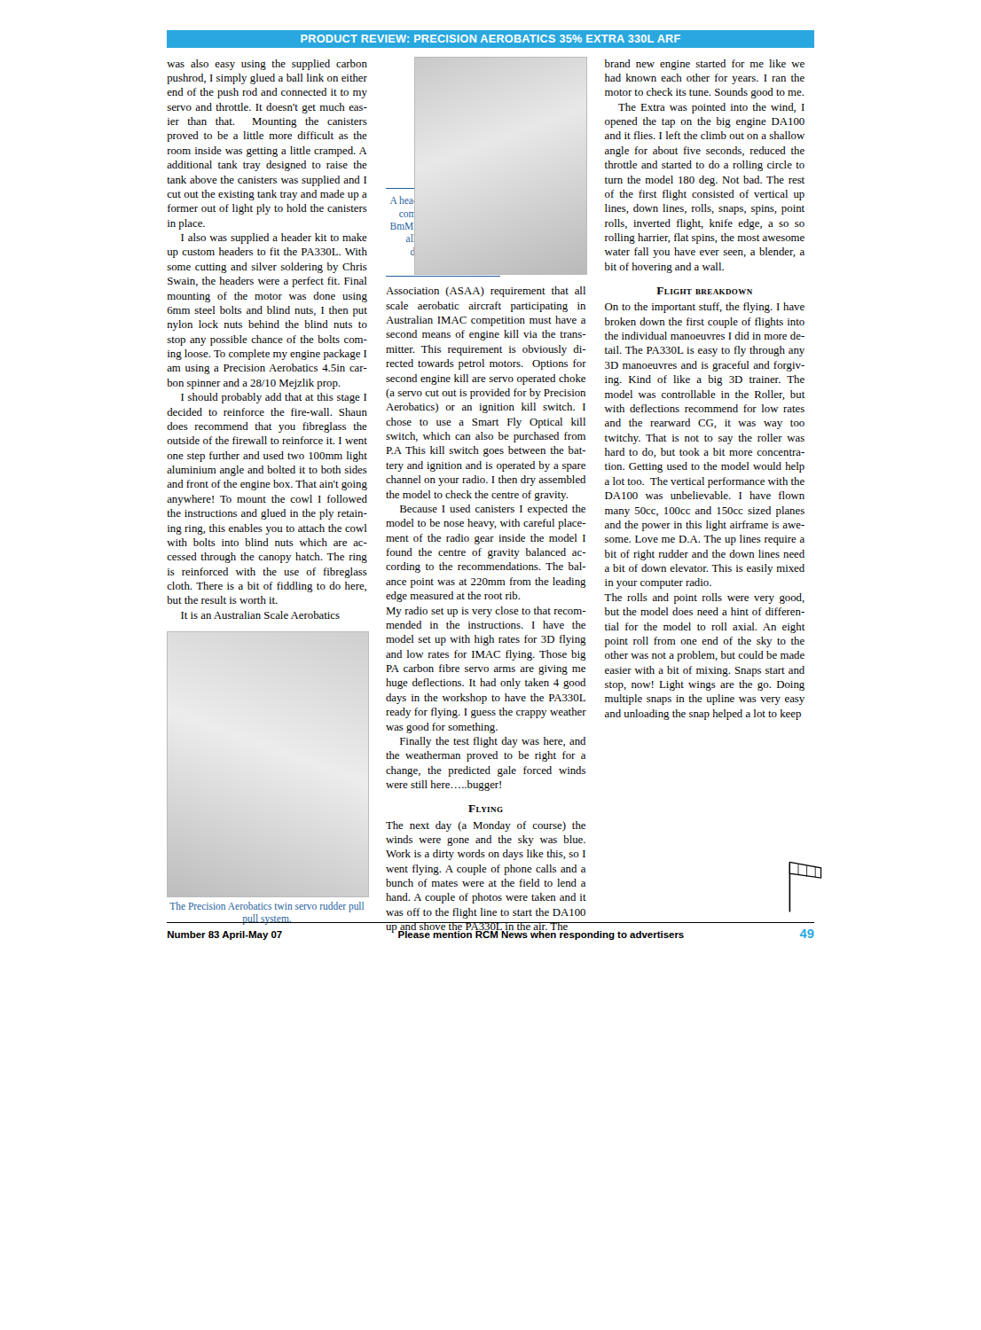PRODUCT REVIEW: PRECISION AEROBATICS 35% EXTRA 330L ARF
was also easy using the supplied carbon pushrod, I simply glued a ball link on either end of the push rod and connected it to my servo and throttle. It doesn't get much easier than that. Mounting the canisters proved to be a little more difficult as the room inside was getting a little cramped. A additional tank tray designed to raise the tank above the canisters was supplied and I cut out the existing tank tray and made up a former out of light ply to hold the canisters in place.
I also was supplied a header kit to make up custom headers to fit the PA330L. With some cutting and silver soldering by Chris Swain, the headers were a perfect fit. Final mounting of the motor was done using 6mm steel bolts and blind nuts, I then put nylon lock nuts behind the blind nuts to stop any possible chance of the bolts coming loose. To complete my engine package I am using a Precision Aerobatics 4.5in carbon spinner and a 28/10 Mejzlik prop.
I should probably add that at this stage I decided to reinforce the fire-wall. Shaun does recommend that you fibreglass the outside of the firewall to reinforce it. I went one step further and used two 100mm light aluminium angle and bolted it to both sides and front of the engine box. That ain't going anywhere! To mount the cowl I followed the instructions and glued in the ply retaining ring, this enables you to attach the cowl with bolts into blind nuts which are accessed through the canopy hatch. The ring is reinforced with the use of fibreglass cloth. There is a bit of fiddling to do here, but the result is worth it.
It is an Australian Scale Aerobatics
The Precision Aerobatics twin servo rudder pull pull system.
A header kit for this engine combination is available. BmMB 60 XL canisters really pull the noise level down and increase the power.
Association (ASAA) requirement that all scale aerobatic aircraft participating in Australian IMAC competition must have a second means of engine kill via the transmitter. This requirement is obviously directed towards petrol motors. Options for second engine kill are servo operated choke (a servo cut out is provided for by Precision Aerobatics) or an ignition kill switch. I chose to use a Smart Fly Optical kill switch, which can also be purchased from P.A This kill switch goes between the battery and ignition and is operated by a spare channel on your radio. I then dry assembled the model to check the centre of gravity.
Because I used canisters I expected the model to be nose heavy, with careful placement of the radio gear inside the model I found the centre of gravity balanced according to the recommendations. The balance point was at 220mm from the leading edge measured at the root rib.
My radio set up is very close to that recommended in the instructions. I have the model set up with high rates for 3D flying and low rates for IMAC flying. Those big PA carbon fibre servo arms are giving me huge deflections. It had only taken 4 good days in the workshop to have the PA330L ready for flying. I guess the crappy weather was good for something.
Finally the test flight day was here, and the weatherman proved to be right for a change, the predicted gale forced winds were still here…..bugger!
Flying
The next day (a Monday of course) the winds were gone and the sky was blue. Work is a dirty words on days like this, so I went flying. A couple of phone calls and a bunch of mates were at the field to lend a hand. A couple of photos were taken and it was off to the flight line to start the DA100 up and shove the PA330L in the air. The
brand new engine started for me like we had known each other for years. I ran the motor to check its tune. Sounds good to me.
The Extra was pointed into the wind, I opened the tap on the big engine DA100 and it flies. I left the climb out on a shallow angle for about five seconds, reduced the throttle and started to do a rolling circle to turn the model 180 deg. Not bad. The rest of the first flight consisted of vertical up lines, down lines, rolls, snaps, spins, point rolls, inverted flight, knife edge, a so so rolling harrier, flat spins, the most awesome water fall you have ever seen, a blender, a bit of hovering and a wall.
Flight breakdown
On to the important stuff, the flying. I have broken down the first couple of flights into the individual manoeuvres I did in more detail. The PA330L is easy to fly through any 3D manoeuvres and is graceful and forgiving. Kind of like a big 3D trainer. The model was controllable in the Roller, but with deflections recommend for low rates and the rearward CG, it was way too twitchy. That is not to say the roller was hard to do, but took a bit more concentration. Getting used to the model would help a lot too. The vertical performance with the DA100 was unbelievable. I have flown many 50cc, 100cc and 150cc sized planes and the power in this light airframe is awesome. Love me D.A. The up lines require a bit of right rudder and the down lines need a bit of down elevator. This is easily mixed in your computer radio.
The rolls and point rolls were very good, but the model does need a hint of differential for the model to roll axial. An eight point roll from one end of the sky to the other was not a problem, but could be made easier with a bit of mixing. Snaps start and stop, now! Light wings are the go. Doing multiple snaps in the upline was very easy and unloading the snap helped a lot to keep
Number 83 April-May 07
Please mention RCM News when responding to advertisers
49